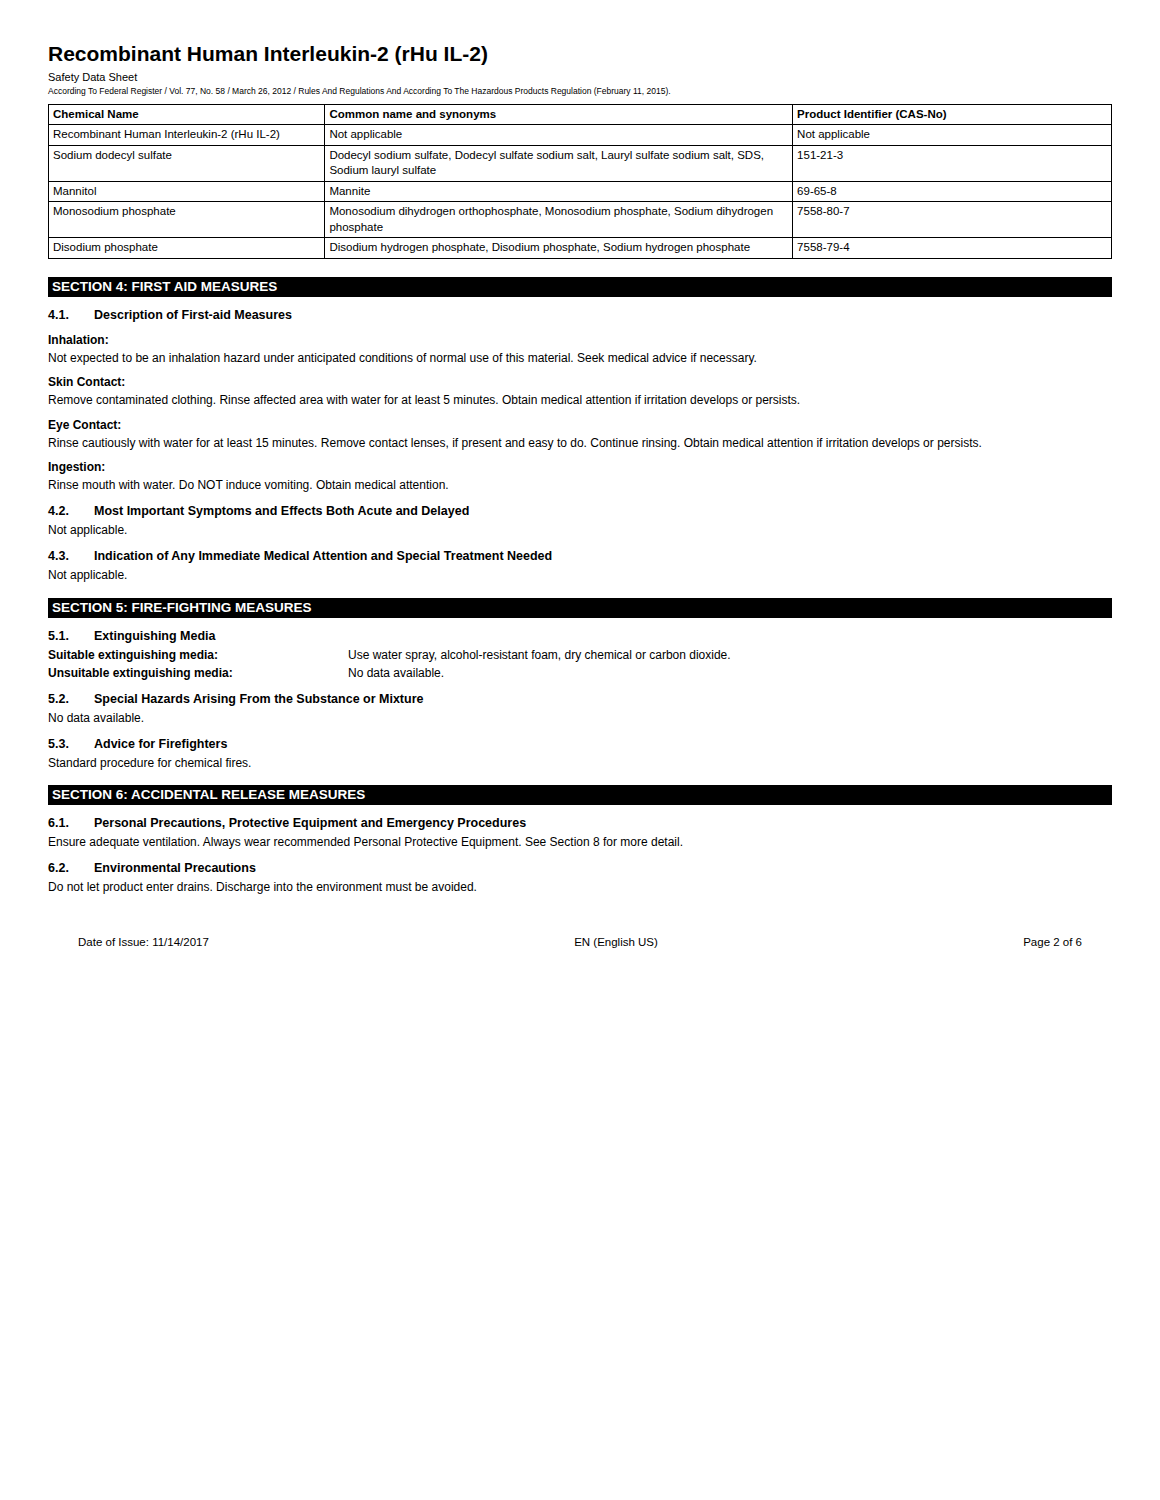Recombinant Human Interleukin-2 (rHu IL-2)
Safety Data Sheet
According To Federal Register / Vol. 77, No. 58 / March 26, 2012 / Rules And Regulations And According To The Hazardous Products Regulation (February 11, 2015).
| Chemical Name | Common name and synonyms | Product Identifier (CAS-No) |
| --- | --- | --- |
| Recombinant Human Interleukin-2 (rHu IL-2) | Not applicable | Not applicable |
| Sodium dodecyl sulfate | Dodecyl sodium sulfate, Dodecyl sulfate sodium salt, Lauryl sulfate sodium salt, SDS, Sodium lauryl sulfate | 151-21-3 |
| Mannitol | Mannite | 69-65-8 |
| Monosodium phosphate | Monosodium dihydrogen orthophosphate, Monosodium phosphate, Sodium dihydrogen phosphate | 7558-80-7 |
| Disodium phosphate | Disodium hydrogen phosphate, Disodium phosphate, Sodium hydrogen phosphate | 7558-79-4 |
SECTION 4: FIRST AID MEASURES
4.1. Description of First-aid Measures
Inhalation:
Not expected to be an inhalation hazard under anticipated conditions of normal use of this material. Seek medical advice if necessary.
Skin Contact:
Remove contaminated clothing. Rinse affected area with water for at least 5 minutes. Obtain medical attention if irritation develops or persists.
Eye Contact:
Rinse cautiously with water for at least 15 minutes. Remove contact lenses, if present and easy to do. Continue rinsing. Obtain medical attention if irritation develops or persists.
Ingestion:
Rinse mouth with water. Do NOT induce vomiting. Obtain medical attention.
4.2. Most Important Symptoms and Effects Both Acute and Delayed
Not applicable.
4.3. Indication of Any Immediate Medical Attention and Special Treatment Needed
Not applicable.
SECTION 5: FIRE-FIGHTING MEASURES
5.1. Extinguishing Media
Suitable extinguishing media: Use water spray, alcohol-resistant foam, dry chemical or carbon dioxide.
Unsuitable extinguishing media: No data available.
5.2. Special Hazards Arising From the Substance or Mixture
No data available.
5.3. Advice for Firefighters
Standard procedure for chemical fires.
SECTION 6: ACCIDENTAL RELEASE MEASURES
6.1. Personal Precautions, Protective Equipment and Emergency Procedures
Ensure adequate ventilation. Always wear recommended Personal Protective Equipment. See Section 8 for more detail.
6.2. Environmental Precautions
Do not let product enter drains. Discharge into the environment must be avoided.
Date of Issue: 11/14/2017 EN (English US) Page 2 of 6